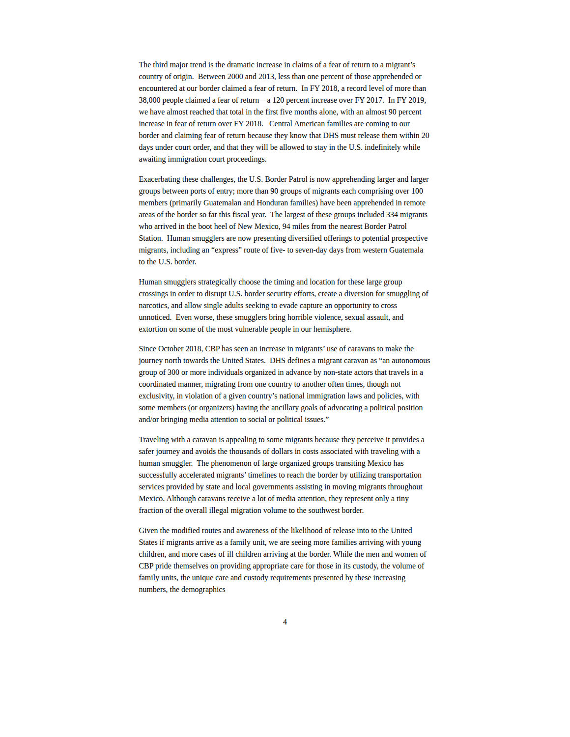The third major trend is the dramatic increase in claims of a fear of return to a migrant’s country of origin. Between 2000 and 2013, less than one percent of those apprehended or encountered at our border claimed a fear of return. In FY 2018, a record level of more than 38,000 people claimed a fear of return—a 120 percent increase over FY 2017. In FY 2019, we have almost reached that total in the first five months alone, with an almost 90 percent increase in fear of return over FY 2018. Central American families are coming to our border and claiming fear of return because they know that DHS must release them within 20 days under court order, and that they will be allowed to stay in the U.S. indefinitely while awaiting immigration court proceedings.
Exacerbating these challenges, the U.S. Border Patrol is now apprehending larger and larger groups between ports of entry; more than 90 groups of migrants each comprising over 100 members (primarily Guatemalan and Honduran families) have been apprehended in remote areas of the border so far this fiscal year. The largest of these groups included 334 migrants who arrived in the boot heel of New Mexico, 94 miles from the nearest Border Patrol Station. Human smugglers are now presenting diversified offerings to potential prospective migrants, including an “express” route of five- to seven-day days from western Guatemala to the U.S. border.
Human smugglers strategically choose the timing and location for these large group crossings in order to disrupt U.S. border security efforts, create a diversion for smuggling of narcotics, and allow single adults seeking to evade capture an opportunity to cross unnoticed. Even worse, these smugglers bring horrible violence, sexual assault, and extortion on some of the most vulnerable people in our hemisphere.
Since October 2018, CBP has seen an increase in migrants’ use of caravans to make the journey north towards the United States. DHS defines a migrant caravan as “an autonomous group of 300 or more individuals organized in advance by non-state actors that travels in a coordinated manner, migrating from one country to another often times, though not exclusivity, in violation of a given country’s national immigration laws and policies, with some members (or organizers) having the ancillary goals of advocating a political position and/or bringing media attention to social or political issues.”
Traveling with a caravan is appealing to some migrants because they perceive it provides a safer journey and avoids the thousands of dollars in costs associated with traveling with a human smuggler. The phenomenon of large organized groups transiting Mexico has successfully accelerated migrants’ timelines to reach the border by utilizing transportation services provided by state and local governments assisting in moving migrants throughout Mexico. Although caravans receive a lot of media attention, they represent only a tiny fraction of the overall illegal migration volume to the southwest border.
Given the modified routes and awareness of the likelihood of release into to the United States if migrants arrive as a family unit, we are seeing more families arriving with young children, and more cases of ill children arriving at the border. While the men and women of CBP pride themselves on providing appropriate care for those in its custody, the volume of family units, the unique care and custody requirements presented by these increasing numbers, the demographics
4